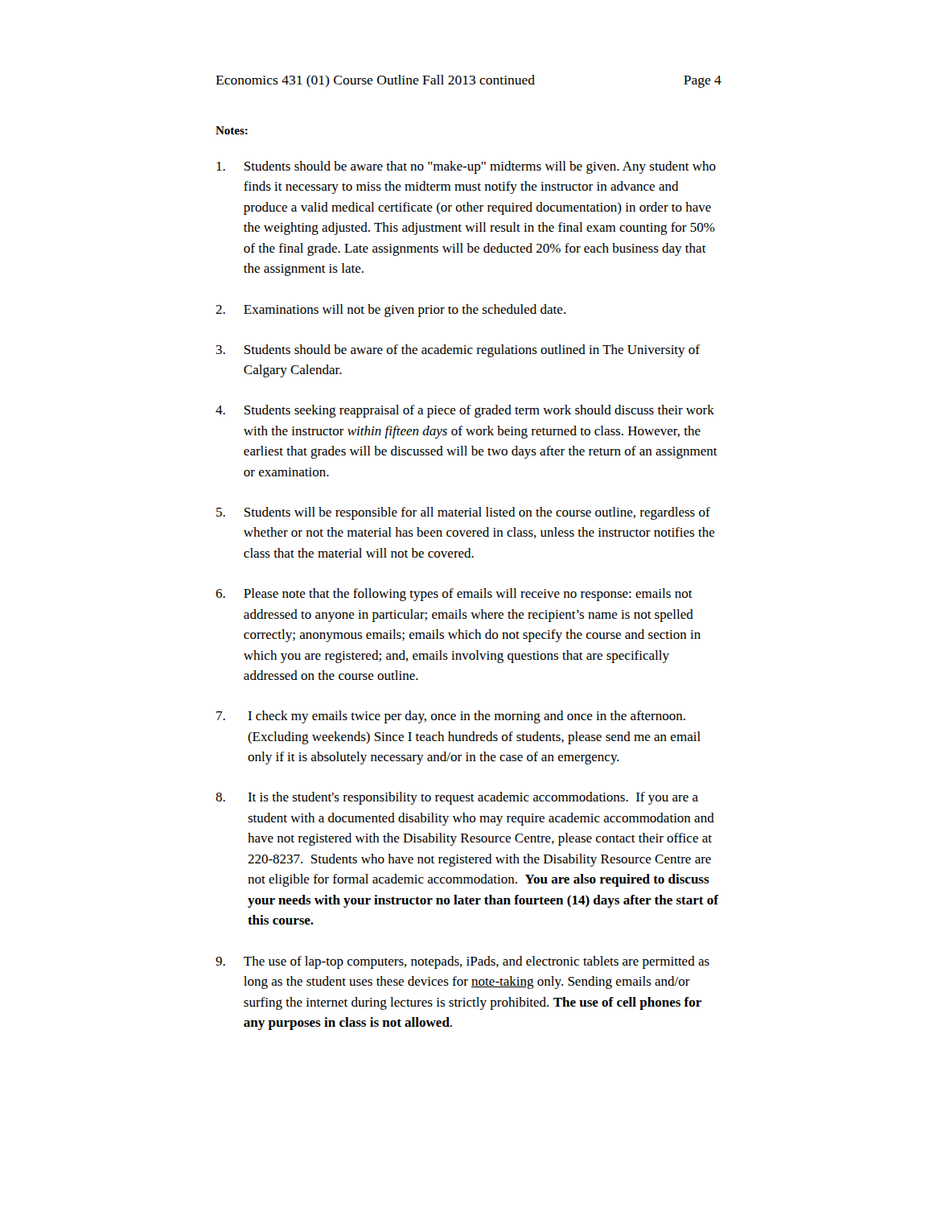Economics 431 (01) Course Outline Fall 2013 continued Page 4
Notes:
1. Students should be aware that no "make-up" midterms will be given. Any student who finds it necessary to miss the midterm must notify the instructor in advance and produce a valid medical certificate (or other required documentation) in order to have the weighting adjusted. This adjustment will result in the final exam counting for 50% of the final grade. Late assignments will be deducted 20% for each business day that the assignment is late.
2. Examinations will not be given prior to the scheduled date.
3. Students should be aware of the academic regulations outlined in The University of Calgary Calendar.
4. Students seeking reappraisal of a piece of graded term work should discuss their work with the instructor within fifteen days of work being returned to class. However, the earliest that grades will be discussed will be two days after the return of an assignment or examination.
5. Students will be responsible for all material listed on the course outline, regardless of whether or not the material has been covered in class, unless the instructor notifies the class that the material will not be covered.
6. Please note that the following types of emails will receive no response: emails not addressed to anyone in particular; emails where the recipient’s name is not spelled correctly; anonymous emails; emails which do not specify the course and section in which you are registered; and, emails involving questions that are specifically addressed on the course outline.
7. I check my emails twice per day, once in the morning and once in the afternoon. (Excluding weekends) Since I teach hundreds of students, please send me an email only if it is absolutely necessary and/or in the case of an emergency.
8. It is the student's responsibility to request academic accommodations. If you are a student with a documented disability who may require academic accommodation and have not registered with the Disability Resource Centre, please contact their office at 220-8237. Students who have not registered with the Disability Resource Centre are not eligible for formal academic accommodation. You are also required to discuss your needs with your instructor no later than fourteen (14) days after the start of this course.
9. The use of lap-top computers, notepads, iPads, and electronic tablets are permitted as long as the student uses these devices for note-taking only. Sending emails and/or surfing the internet during lectures is strictly prohibited. The use of cell phones for any purposes in class is not allowed.